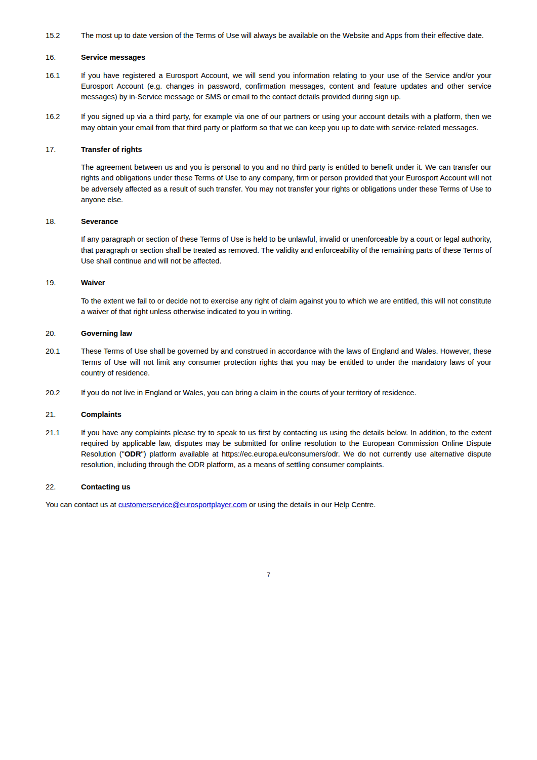15.2
The most up to date version of the Terms of Use will always be available on the Website and Apps from their effective date.
16.
Service messages
16.1
If you have registered a Eurosport Account, we will send you information relating to your use of the Service and/or your Eurosport Account (e.g. changes in password, confirmation messages, content and feature updates and other service messages) by in-Service message or SMS or email to the contact details provided during sign up.
16.2
If you signed up via a third party, for example via one of our partners or using your account details with a platform, then we may obtain your email from that third party or platform so that we can keep you up to date with service-related messages.
17.
Transfer of rights
The agreement between us and you is personal to you and no third party is entitled to benefit under it. We can transfer our rights and obligations under these Terms of Use to any company, firm or person provided that your Eurosport Account will not be adversely affected as a result of such transfer. You may not transfer your rights or obligations under these Terms of Use to anyone else.
18.
Severance
If any paragraph or section of these Terms of Use is held to be unlawful, invalid or unenforceable by a court or legal authority, that paragraph or section shall be treated as removed. The validity and enforceability of the remaining parts of these Terms of Use shall continue and will not be affected.
19.
Waiver
To the extent we fail to or decide not to exercise any right of claim against you to which we are entitled, this will not constitute a waiver of that right unless otherwise indicated to you in writing.
20.
Governing law
20.1
These Terms of Use shall be governed by and construed in accordance with the laws of England and Wales. However, these Terms of Use will not limit any consumer protection rights that you may be entitled to under the mandatory laws of your country of residence.
20.2
If you do not live in England or Wales, you can bring a claim in the courts of your territory of residence.
21.
Complaints
21.1
If you have any complaints please try to speak to us first by contacting us using the details below. In addition, to the extent required by applicable law, disputes may be submitted for online resolution to the European Commission Online Dispute Resolution ("ODR") platform available at https://ec.europa.eu/consumers/odr. We do not currently use alternative dispute resolution, including through the ODR platform, as a means of settling consumer complaints.
22.
Contacting us
You can contact us at customerservice@eurosportplayer.com or using the details in our Help Centre.
7